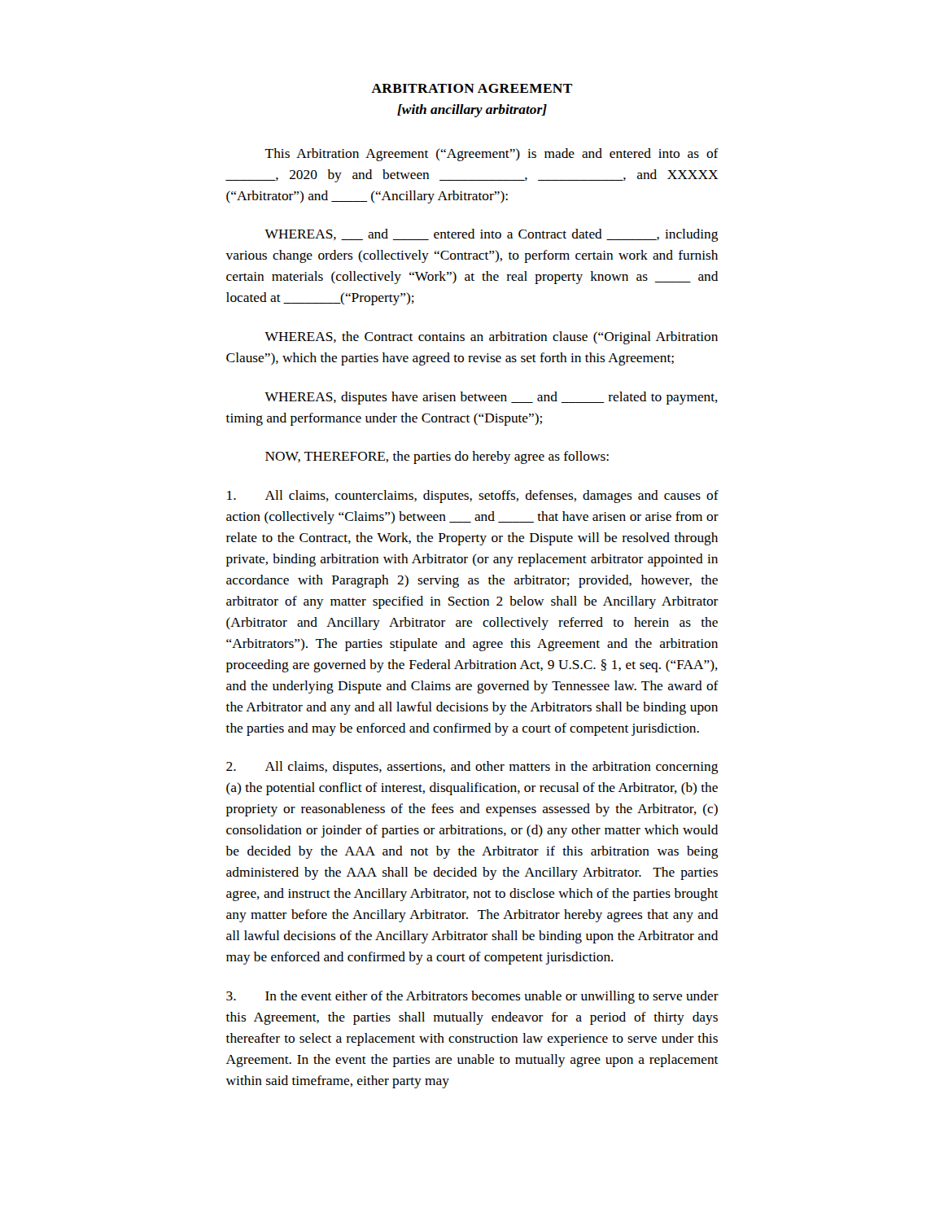ARBITRATION AGREEMENT
[with ancillary arbitrator]
This Arbitration Agreement (“Agreement”) is made and entered into as of _______, 2020 by and between ____________, ____________, and XXXXX (“Arbitrator”) and _____ (“Ancillary Arbitrator”):
WHEREAS, ___ and _____ entered into a Contract dated _______, including various change orders (collectively “Contract”), to perform certain work and furnish certain materials (collectively “Work”) at the real property known as _____ and located at ________(“Property”);
WHEREAS, the Contract contains an arbitration clause (“Original Arbitration Clause”), which the parties have agreed to revise as set forth in this Agreement;
WHEREAS, disputes have arisen between ___ and ______ related to payment, timing and performance under the Contract (“Dispute”);
NOW, THEREFORE, the parties do hereby agree as follows:
1. All claims, counterclaims, disputes, setoffs, defenses, damages and causes of action (collectively “Claims”) between ___ and _____ that have arisen or arise from or relate to the Contract, the Work, the Property or the Dispute will be resolved through private, binding arbitration with Arbitrator (or any replacement arbitrator appointed in accordance with Paragraph 2) serving as the arbitrator; provided, however, the arbitrator of any matter specified in Section 2 below shall be Ancillary Arbitrator (Arbitrator and Ancillary Arbitrator are collectively referred to herein as the “Arbitrators”). The parties stipulate and agree this Agreement and the arbitration proceeding are governed by the Federal Arbitration Act, 9 U.S.C. § 1, et seq. (“FAA”), and the underlying Dispute and Claims are governed by Tennessee law. The award of the Arbitrator and any and all lawful decisions by the Arbitrators shall be binding upon the parties and may be enforced and confirmed by a court of competent jurisdiction.
2. All claims, disputes, assertions, and other matters in the arbitration concerning (a) the potential conflict of interest, disqualification, or recusal of the Arbitrator, (b) the propriety or reasonableness of the fees and expenses assessed by the Arbitrator, (c) consolidation or joinder of parties or arbitrations, or (d) any other matter which would be decided by the AAA and not by the Arbitrator if this arbitration was being administered by the AAA shall be decided by the Ancillary Arbitrator. The parties agree, and instruct the Ancillary Arbitrator, not to disclose which of the parties brought any matter before the Ancillary Arbitrator. The Arbitrator hereby agrees that any and all lawful decisions of the Ancillary Arbitrator shall be binding upon the Arbitrator and may be enforced and confirmed by a court of competent jurisdiction.
3. In the event either of the Arbitrators becomes unable or unwilling to serve under this Agreement, the parties shall mutually endeavor for a period of thirty days thereafter to select a replacement with construction law experience to serve under this Agreement. In the event the parties are unable to mutually agree upon a replacement within said timeframe, either party may